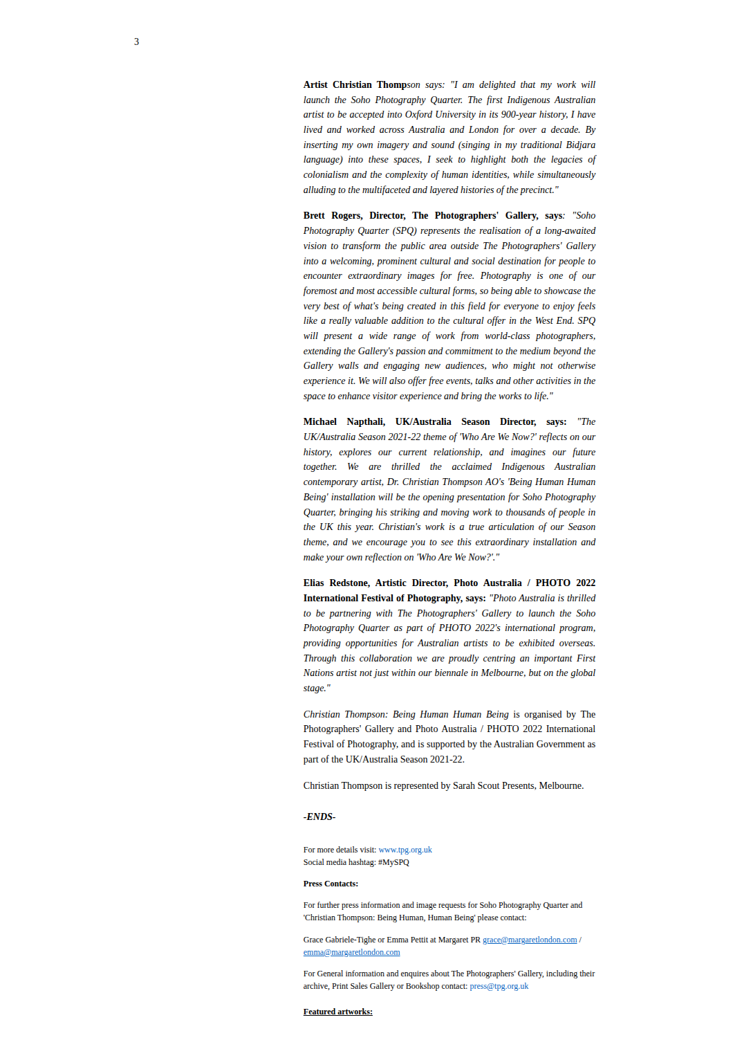3
Artist Christian Thompson says: "I am delighted that my work will launch the Soho Photography Quarter. The first Indigenous Australian artist to be accepted into Oxford University in its 900-year history, I have lived and worked across Australia and London for over a decade. By inserting my own imagery and sound (singing in my traditional Bidjara language) into these spaces, I seek to highlight both the legacies of colonialism and the complexity of human identities, while simultaneously alluding to the multifaceted and layered histories of the precinct."
Brett Rogers, Director, The Photographers' Gallery, says: "Soho Photography Quarter (SPQ) represents the realisation of a long-awaited vision to transform the public area outside The Photographers' Gallery into a welcoming, prominent cultural and social destination for people to encounter extraordinary images for free. Photography is one of our foremost and most accessible cultural forms, so being able to showcase the very best of what's being created in this field for everyone to enjoy feels like a really valuable addition to the cultural offer in the West End. SPQ will present a wide range of work from world-class photographers, extending the Gallery's passion and commitment to the medium beyond the Gallery walls and engaging new audiences, who might not otherwise experience it. We will also offer free events, talks and other activities in the space to enhance visitor experience and bring the works to life."
Michael Napthali, UK/Australia Season Director, says: "The UK/Australia Season 2021-22 theme of 'Who Are We Now?' reflects on our history, explores our current relationship, and imagines our future together. We are thrilled the acclaimed Indigenous Australian contemporary artist, Dr. Christian Thompson AO's 'Being Human Human Being' installation will be the opening presentation for Soho Photography Quarter, bringing his striking and moving work to thousands of people in the UK this year. Christian's work is a true articulation of our Season theme, and we encourage you to see this extraordinary installation and make your own reflection on 'Who Are We Now?'."
Elias Redstone, Artistic Director, Photo Australia / PHOTO 2022 International Festival of Photography, says: "Photo Australia is thrilled to be partnering with The Photographers' Gallery to launch the Soho Photography Quarter as part of PHOTO 2022's international program, providing opportunities for Australian artists to be exhibited overseas. Through this collaboration we are proudly centring an important First Nations artist not just within our biennale in Melbourne, but on the global stage."
Christian Thompson: Being Human Human Being is organised by The Photographers' Gallery and Photo Australia / PHOTO 2022 International Festival of Photography, and is supported by the Australian Government as part of the UK/Australia Season 2021-22.
Christian Thompson is represented by Sarah Scout Presents, Melbourne.
-ENDS-
For more details visit: www.tpg.org.uk
Social media hashtag: #MySPQ
Press Contacts:
For further press information and image requests for Soho Photography Quarter and 'Christian Thompson: Being Human, Human Being' please contact:
Grace Gabriele-Tighe or Emma Pettit at Margaret PR grace@margaretlondon.com / emma@margaretlondon.com
For General information and enquires about The Photographers' Gallery, including their archive, Print Sales Gallery or Bookshop contact: press@tpg.org.uk
Featured artworks: